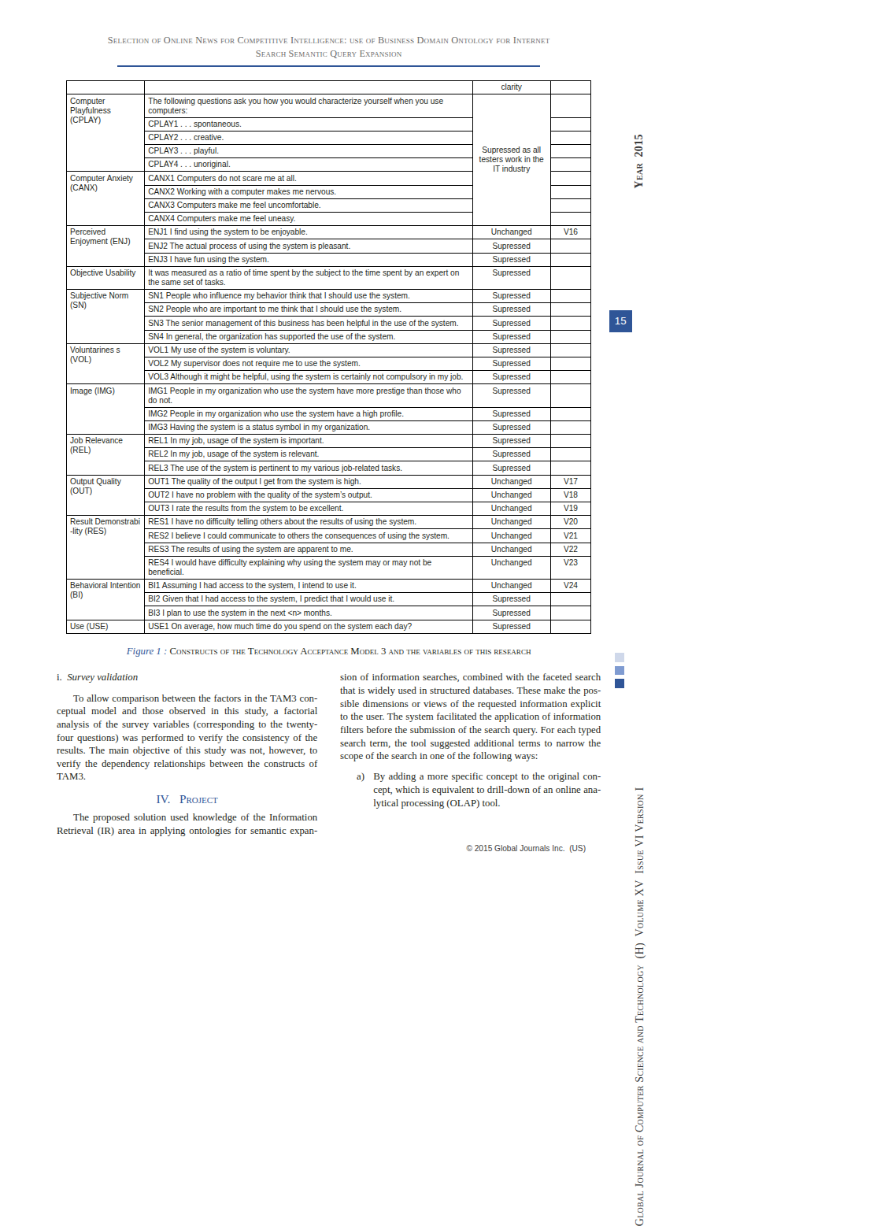Selection of Online News for Competitive Intelligence: use of Business Domain Ontology for Internet Search Semantic Query Expansion
Year 2015
15
Global Journal of Computer Science and Technology (H) Volume XV Issue VI Version I
| | | clarity | |
| Computer Playfulness (CPLAY) | The following questions ask you how you would characterize yourself when you use computers: | Supressed as all testers work in the IT industry | |
| CPLAY1 . . . spontaneous. | |
| CPLAY2 . . . creative. | |
| CPLAY3 . . . playful. | |
| CPLAY4 . . . unoriginal. | |
| Computer Anxiety (CANX) | CANX1 Computers do not scare me at all. | |
| CANX2 Working with a computer makes me nervous. | |
| CANX3 Computers make me feel uncomfortable. | |
| CANX4 Computers make me feel uneasy. | |
| Perceived Enjoyment (ENJ) | ENJ1 I find using the system to be enjoyable. | Unchanged | V16 |
| ENJ2 The actual process of using the system is pleasant. | Supressed | |
| ENJ3 I have fun using the system. | Supressed | |
| Objective Usability | It was measured as a ratio of time spent by the subject to the time spent by an expert on the same set of tasks. | Supressed | |
| Subjective Norm (SN) | SN1 People who influence my behavior think that I should use the system. | Supressed | |
| SN2 People who are important to me think that I should use the system. | Supressed | |
| SN3 The senior management of this business has been helpful in the use of the system. | Supressed | |
| SN4 In general, the organization has supported the use of the system. | Supressed | |
| Voluntarines s (VOL) | VOL1 My use of the system is voluntary. | Supressed | |
| VOL2 My supervisor does not require me to use the system. | Supressed | |
| VOL3 Although it might be helpful, using the system is certainly not compulsory in my job. | Supressed | |
| Image (IMG) | IMG1 People in my organization who use the system have more prestige than those who do not. | Supressed | |
| IMG2 People in my organization who use the system have a high profile. | Supressed | |
| IMG3 Having the system is a status symbol in my organization. | Supressed | |
| Job Relevance (REL) | REL1 In my job, usage of the system is important. | Supressed | |
| REL2 In my job, usage of the system is relevant. | Supressed | |
| REL3 The use of the system is pertinent to my various job-related tasks. | Supressed | |
| Output Quality (OUT) | OUT1 The quality of the output I get from the system is high. | Unchanged | V17 |
| OUT2 I have no problem with the quality of the system’s output. | Unchanged | V18 |
| OUT3 I rate the results from the system to be excellent. | Unchanged | V19 |
| Result Demonstrabi -lity (RES) | RES1 I have no difficulty telling others about the results of using the system. | Unchanged | V20 |
| RES2 I believe I could communicate to others the consequences of using the system. | Unchanged | V21 |
| RES3 The results of using the system are apparent to me. | Unchanged | V22 |
| RES4 I would have difficulty explaining why using the system may or may not be beneficial. | Unchanged | V23 |
| Behavioral Intention (BI) | BI1 Assuming I had access to the system, I intend to use it. | Unchanged | V24 |
| BI2 Given that I had access to the system, I predict that I would use it. | Supressed | |
| BI3 I plan to use the system in the next <n> months. | Supressed | |
| Use (USE) | USE1 On average, how much time do you spend on the system each day? | Supressed | |
Figure 1 : Constructs of the Technology Acceptance Model 3 and the variables of this research
i. Survey validation
To allow comparison between the factors in the TAM3 conceptual model and those observed in this study, a factorial analysis of the survey variables (corresponding to the twenty-four questions) was performed to verify the consistency of the results. The main objective of this study was not, however, to verify the dependency relationships between the constructs of TAM3.
IV. Project
The proposed solution used knowledge of the Information Retrieval (IR) area in applying ontologies for semantic expansion of information searches, combined with the faceted search that is widely used in structured databases. These make the possible dimensions or views of the requested information explicit to the user. The system facilitated the application of information filters before the submission of the search query. For each typed search term, the tool suggested additional terms to narrow the scope of the search in one of the following ways:
a) By adding a more specific concept to the original concept, which is equivalent to drill-down of an online analytical processing (OLAP) tool.
© 2015 Global Journals Inc. (US)